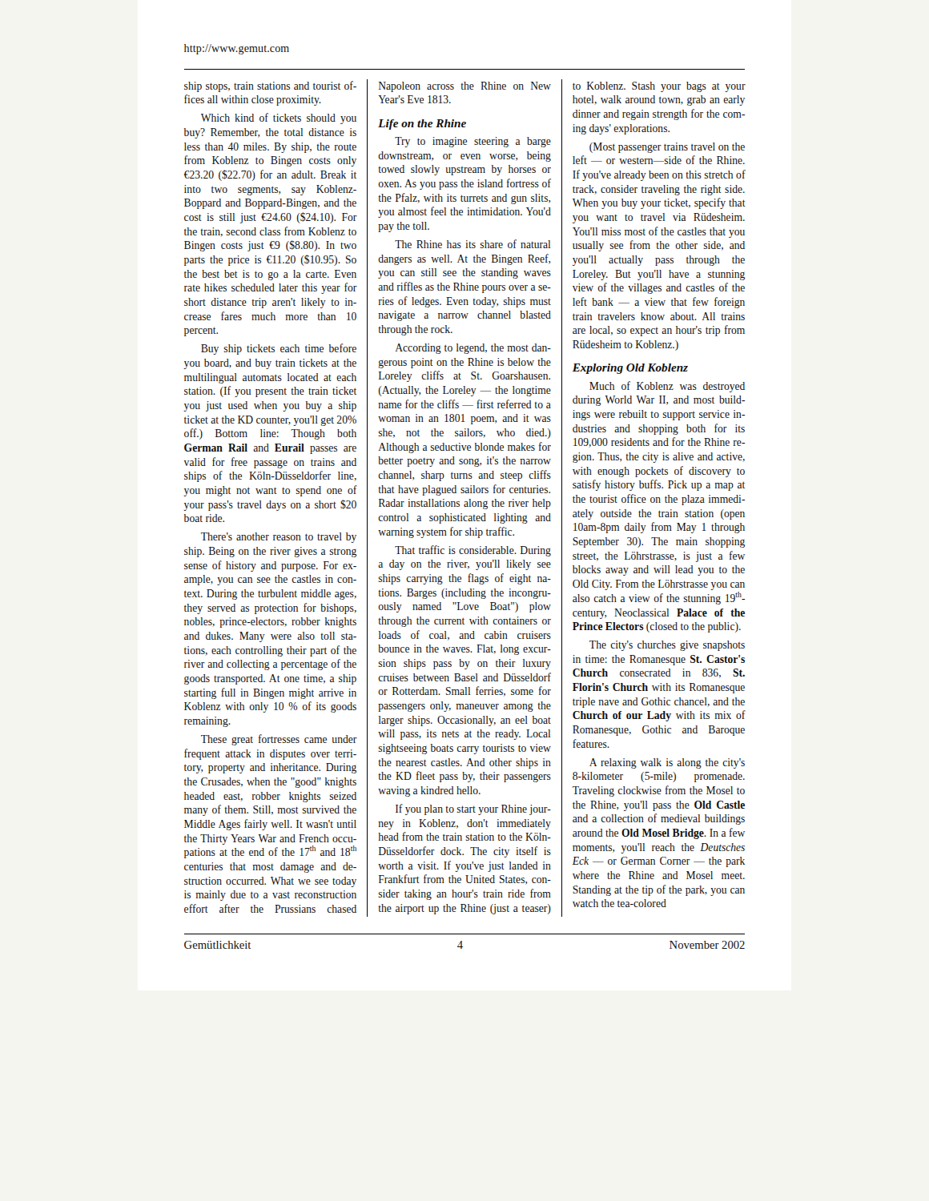http://www.gemut.com
ship stops, train stations and tourist offices all within close proximity.
Which kind of tickets should you buy? Remember, the total distance is less than 40 miles. By ship, the route from Koblenz to Bingen costs only €23.20 ($22.70) for an adult. Break it into two segments, say Koblenz-Boppard and Boppard-Bingen, and the cost is still just €24.60 ($24.10). For the train, second class from Koblenz to Bingen costs just €9 ($8.80). In two parts the price is €11.20 ($10.95). So the best bet is to go a la carte. Even rate hikes scheduled later this year for short distance trip aren't likely to increase fares much more than 10 percent.
Buy ship tickets each time before you board, and buy train tickets at the multilingual automats located at each station. (If you present the train ticket you just used when you buy a ship ticket at the KD counter, you'll get 20% off.) Bottom line: Though both German Rail and Eurail passes are valid for free passage on trains and ships of the Köln-Düsseldorfer line, you might not want to spend one of your pass's travel days on a short $20 boat ride.
There's another reason to travel by ship. Being on the river gives a strong sense of history and purpose. For example, you can see the castles in context. During the turbulent middle ages, they served as protection for bishops, nobles, prince-electors, robber knights and dukes. Many were also toll stations, each controlling their part of the river and collecting a percentage of the goods transported. At one time, a ship starting full in Bingen might arrive in Koblenz with only 10 % of its goods remaining.
These great fortresses came under frequent attack in disputes over territory, property and inheritance. During the Crusades, when the "good" knights headed east, robber knights seized many of them. Still, most survived the Middle Ages fairly well. It wasn't until the Thirty Years War and French occupations at the end of the 17th and 18th centuries that most damage and destruction occurred. What we see today is mainly due to a vast reconstruction effort after the Prussians chased Napoleon across the Rhine on New Year's Eve 1813.
Life on the Rhine
Try to imagine steering a barge downstream, or even worse, being towed slowly upstream by horses or oxen. As you pass the island fortress of the Pfalz, with its turrets and gun slits, you almost feel the intimidation. You'd pay the toll.
The Rhine has its share of natural dangers as well. At the Bingen Reef, you can still see the standing waves and riffles as the Rhine pours over a series of ledges. Even today, ships must navigate a narrow channel blasted through the rock.
According to legend, the most dangerous point on the Rhine is below the Loreley cliffs at St. Goarshausen. (Actually, the Loreley — the longtime name for the cliffs — first referred to a woman in an 1801 poem, and it was she, not the sailors, who died.) Although a seductive blonde makes for better poetry and song, it's the narrow channel, sharp turns and steep cliffs that have plagued sailors for centuries. Radar installations along the river help control a sophisticated lighting and warning system for ship traffic.
That traffic is considerable. During a day on the river, you'll likely see ships carrying the flags of eight nations. Barges (including the incongruously named "Love Boat") plow through the current with containers or loads of coal, and cabin cruisers bounce in the waves. Flat, long excursion ships pass by on their luxury cruises between Basel and Düsseldorf or Rotterdam. Small ferries, some for passengers only, maneuver among the larger ships. Occasionally, an eel boat will pass, its nets at the ready. Local sightseeing boats carry tourists to view the nearest castles. And other ships in the KD fleet pass by, their passengers waving a kindred hello.
If you plan to start your Rhine journey in Koblenz, don't immediately head from the train station to the Köln-Düsseldorfer dock. The city itself is worth a visit. If you've just landed in Frankfurt from the United States, consider taking an hour's train ride from the airport up the Rhine (just a teaser) to Koblenz. Stash your bags at your hotel, walk around town, grab an early dinner and regain strength for the coming days' explorations.
(Most passenger trains travel on the left — or western—side of the Rhine. If you've already been on this stretch of track, consider traveling the right side. When you buy your ticket, specify that you want to travel via Rüdesheim. You'll miss most of the castles that you usually see from the other side, and you'll actually pass through the Loreley. But you'll have a stunning view of the villages and castles of the left bank — a view that few foreign train travelers know about. All trains are local, so expect an hour's trip from Rüdesheim to Koblenz.)
Exploring Old Koblenz
Much of Koblenz was destroyed during World War II, and most buildings were rebuilt to support service industries and shopping both for its 109,000 residents and for the Rhine region. Thus, the city is alive and active, with enough pockets of discovery to satisfy history buffs. Pick up a map at the tourist office on the plaza immediately outside the train station (open 10am-8pm daily from May 1 through September 30). The main shopping street, the Löhrstrasse, is just a few blocks away and will lead you to the Old City. From the Löhrstrasse you can also catch a view of the stunning 19th-century, Neoclassical Palace of the Prince Electors (closed to the public).
The city's churches give snapshots in time: the Romanesque St. Castor's Church consecrated in 836, St. Florin's Church with its Romanesque triple nave and Gothic chancel, and the Church of our Lady with its mix of Romanesque, Gothic and Baroque features.
A relaxing walk is along the city's 8-kilometer (5-mile) promenade. Traveling clockwise from the Mosel to the Rhine, you'll pass the Old Castle and a collection of medieval buildings around the Old Mosel Bridge. In a few moments, you'll reach the Deutsches Eck — or German Corner — the park where the Rhine and Mosel meet. Standing at the tip of the park, you can watch the tea-colored
Gemütlichkeit 4 November 2002